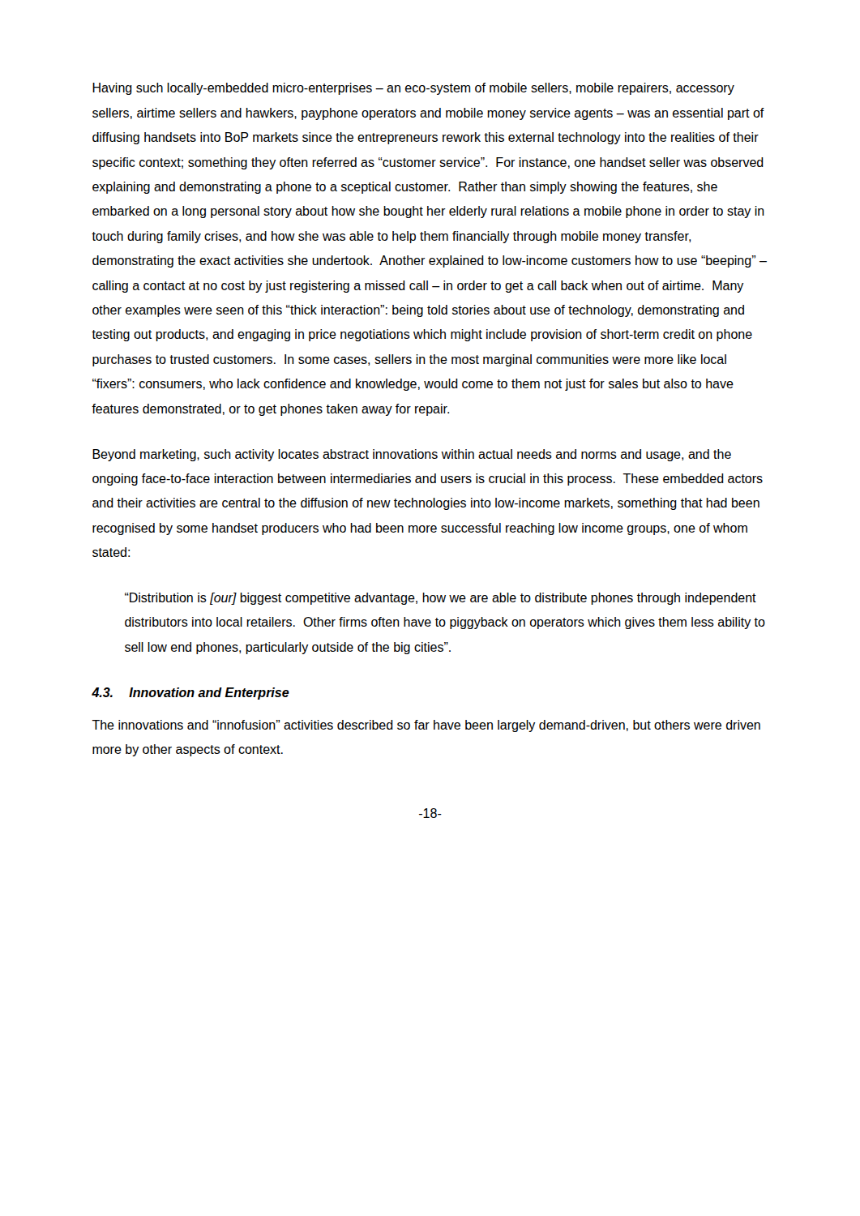Having such locally-embedded micro-enterprises – an eco-system of mobile sellers, mobile repairers, accessory sellers, airtime sellers and hawkers, payphone operators and mobile money service agents – was an essential part of diffusing handsets into BoP markets since the entrepreneurs rework this external technology into the realities of their specific context; something they often referred as “customer service”. For instance, one handset seller was observed explaining and demonstrating a phone to a sceptical customer. Rather than simply showing the features, she embarked on a long personal story about how she bought her elderly rural relations a mobile phone in order to stay in touch during family crises, and how she was able to help them financially through mobile money transfer, demonstrating the exact activities she undertook. Another explained to low-income customers how to use “beeping” – calling a contact at no cost by just registering a missed call – in order to get a call back when out of airtime. Many other examples were seen of this “thick interaction”: being told stories about use of technology, demonstrating and testing out products, and engaging in price negotiations which might include provision of short-term credit on phone purchases to trusted customers. In some cases, sellers in the most marginal communities were more like local “fixers”: consumers, who lack confidence and knowledge, would come to them not just for sales but also to have features demonstrated, or to get phones taken away for repair.
Beyond marketing, such activity locates abstract innovations within actual needs and norms and usage, and the ongoing face-to-face interaction between intermediaries and users is crucial in this process. These embedded actors and their activities are central to the diffusion of new technologies into low-income markets, something that had been recognised by some handset producers who had been more successful reaching low income groups, one of whom stated:
“Distribution is [our] biggest competitive advantage, how we are able to distribute phones through independent distributors into local retailers. Other firms often have to piggyback on operators which gives them less ability to sell low end phones, particularly outside of the big cities”.
4.3. Innovation and Enterprise
The innovations and “innofusion” activities described so far have been largely demand-driven, but others were driven more by other aspects of context.
-18-